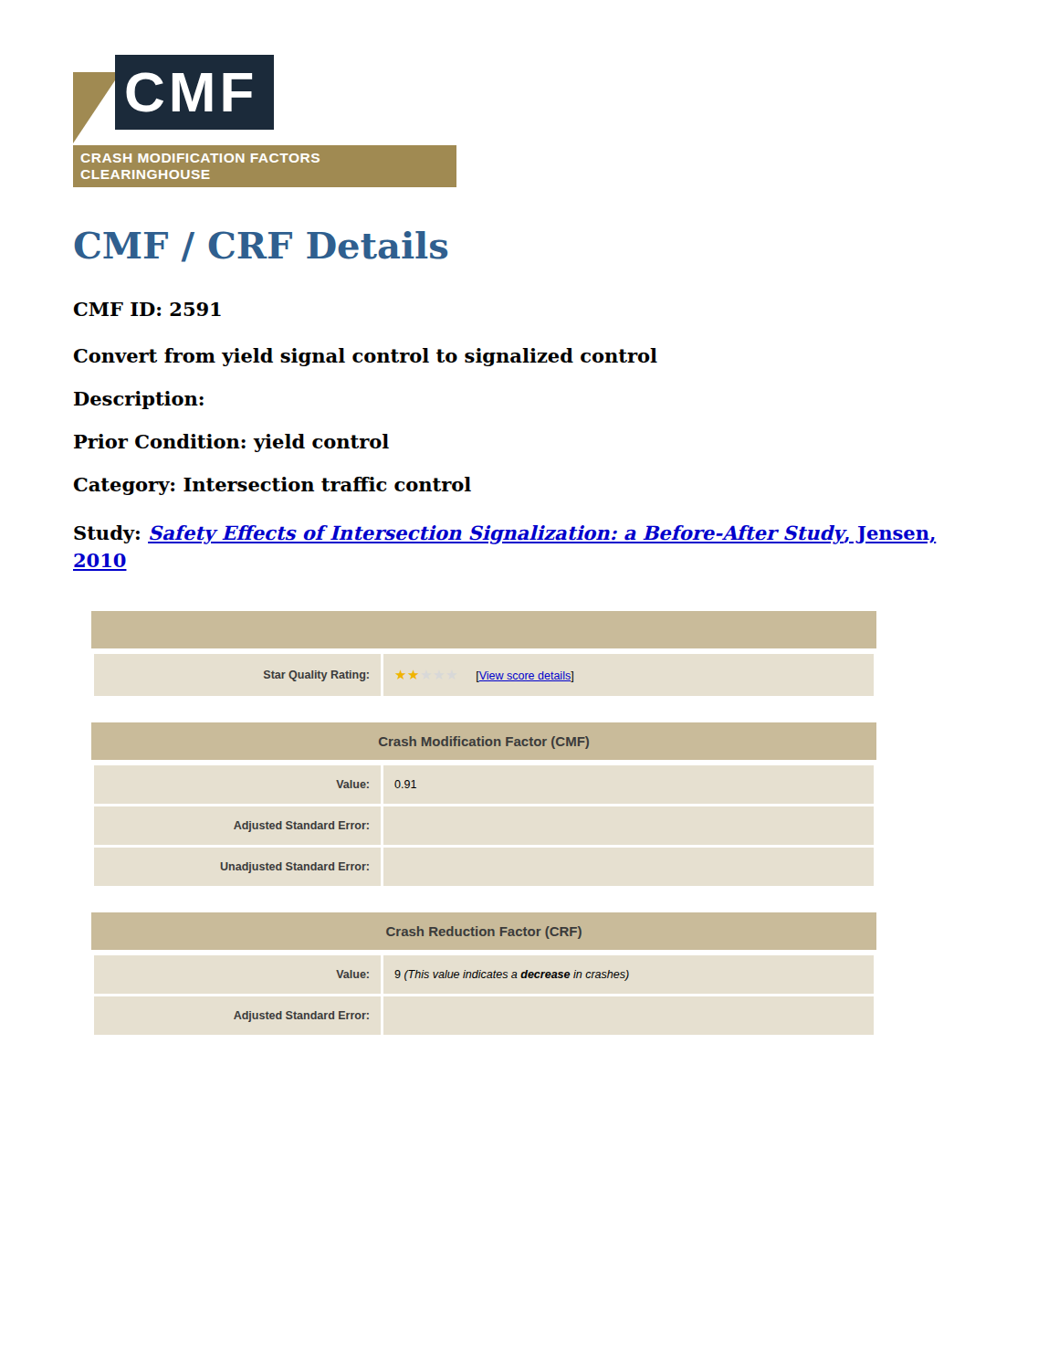CMF CRASH MODIFICATION FACTORS CLEARINGHOUSE
CMF / CRF Details
CMF ID: 2591
Convert from yield signal control to signalized control
Description:
Prior Condition: yield control
Category: Intersection traffic control
Study: Safety Effects of Intersection Signalization: a Before-After Study, Jensen, 2010
| Star Quality Rating: | ★ ★ ★ ★ ★ [ View score details ] |
Crash Modification Factor (CMF)
| Value: | 0.91 |
| Adjusted Standard Error: | |
| Unadjusted Standard Error: | |
Crash Reduction Factor (CRF)
| Value: | 9 (This value indicates a decrease in crashes) |
| Adjusted Standard Error: | |